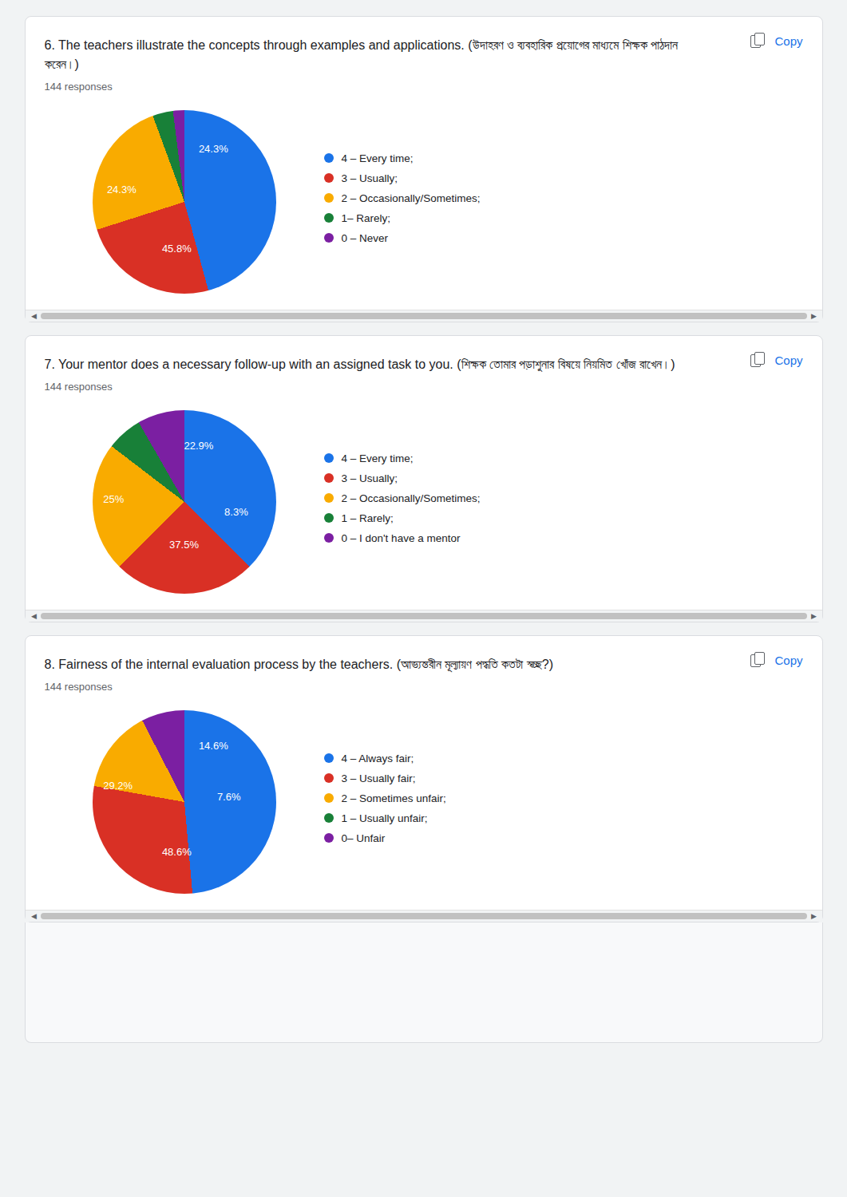Copy
6. The teachers illustrate the concepts through examples and applications. (উদাহরণ ও ব্যবহারিক প্রয়োগের মাধ্যমে শিক্ষক পাঠদান করেন।)
144 responses
45.8% 24.3% 24.3%
4 – Every time;
3 – Usually;
2 – Occasionally/Sometimes;
1– Rarely;
0 – Never
◀
▶
Copy
7. Your mentor does a necessary follow-up with an assigned task to you. (শিক্ষক তোমার পড়াশুনার বিষয়ে নিয়মিত খোঁজ রাখেন।)
144 responses
37.5% 25% 22.9% 8.3%
4 – Every time;
3 – Usually;
2 – Occasionally/Sometimes;
1 – Rarely;
0 – I don't have a mentor
◀
▶
Copy
8. Fairness of the internal evaluation process by the teachers. (আভ্যন্তরীন মূল্যায়ণ পদ্ধতি কতটা স্বচ্ছ?)
144 responses
48.6% 29.2% 14.6% 7.6%
4 – Always fair;
3 – Usually fair;
2 – Sometimes unfair;
1 – Usually unfair;
0– Unfair
◀
▶